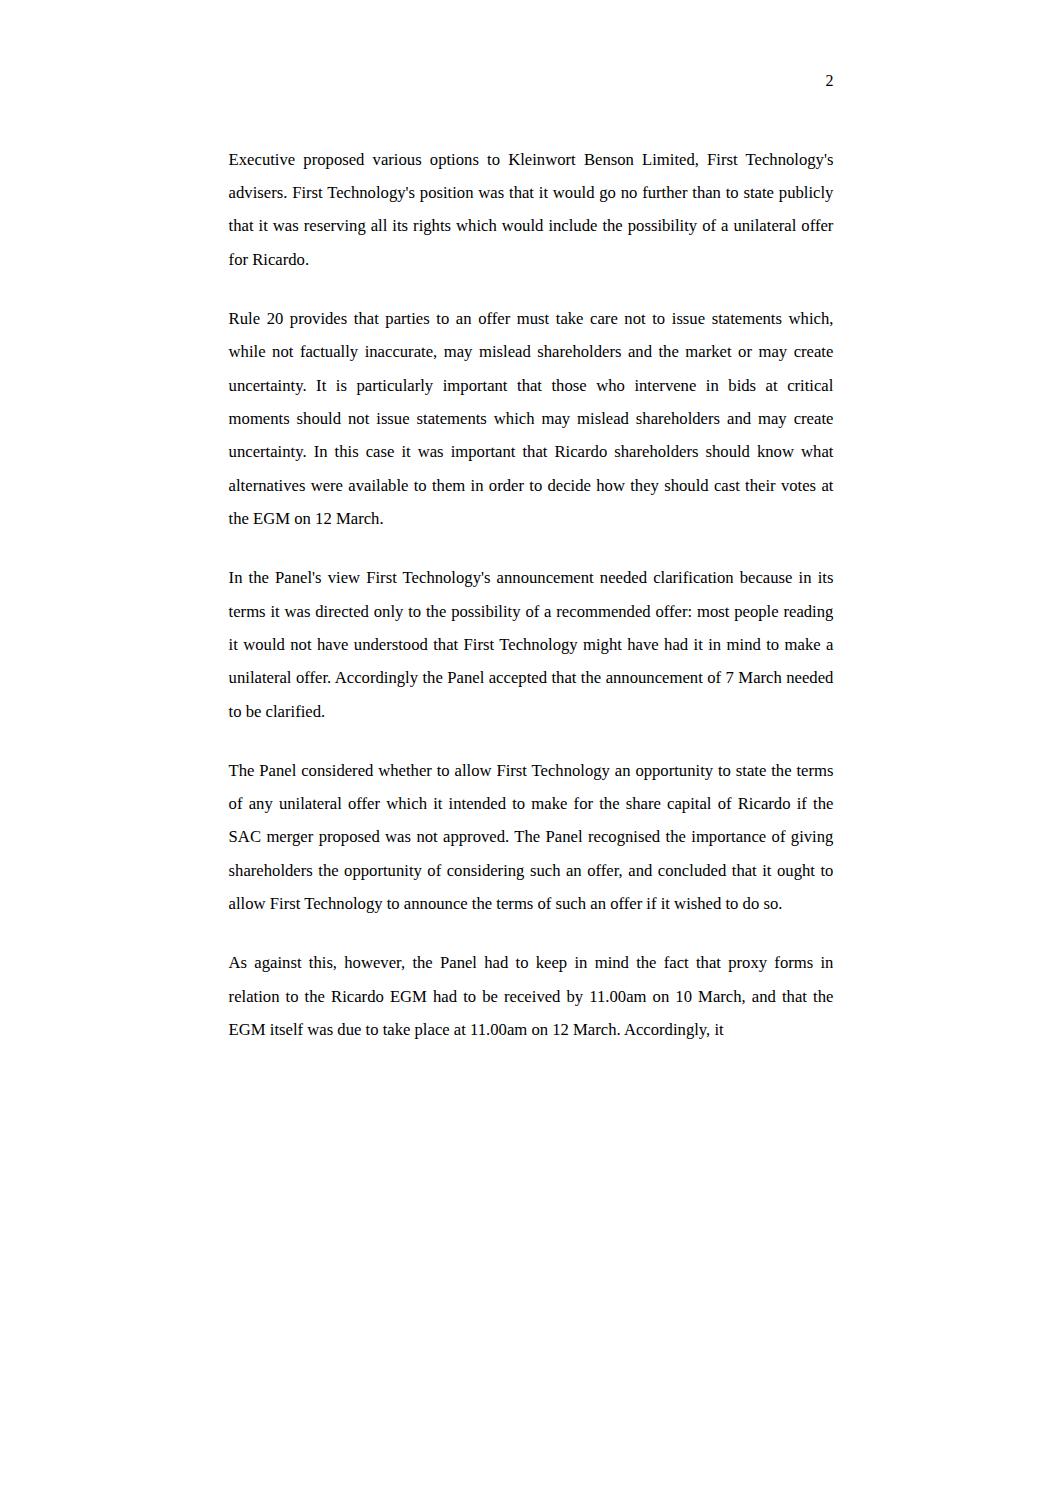2
Executive proposed various options to Kleinwort Benson Limited, First Technology's advisers. First Technology's position was that it would go no further than to state publicly that it was reserving all its rights which would include the possibility of a unilateral offer for Ricardo.
Rule 20 provides that parties to an offer must take care not to issue statements which, while not factually inaccurate, may mislead shareholders and the market or may create uncertainty. It is particularly important that those who intervene in bids at critical moments should not issue statements which may mislead shareholders and may create uncertainty. In this case it was important that Ricardo shareholders should know what alternatives were available to them in order to decide how they should cast their votes at the EGM on 12 March.
In the Panel's view First Technology's announcement needed clarification because in its terms it was directed only to the possibility of a recommended offer: most people reading it would not have understood that First Technology might have had it in mind to make a unilateral offer. Accordingly the Panel accepted that the announcement of 7 March needed to be clarified.
The Panel considered whether to allow First Technology an opportunity to state the terms of any unilateral offer which it intended to make for the share capital of Ricardo if the SAC merger proposed was not approved. The Panel recognised the importance of giving shareholders the opportunity of considering such an offer, and concluded that it ought to allow First Technology to announce the terms of such an offer if it wished to do so.
As against this, however, the Panel had to keep in mind the fact that proxy forms in relation to the Ricardo EGM had to be received by 11.00am on 10 March, and that the EGM itself was due to take place at 11.00am on 12 March. Accordingly, it